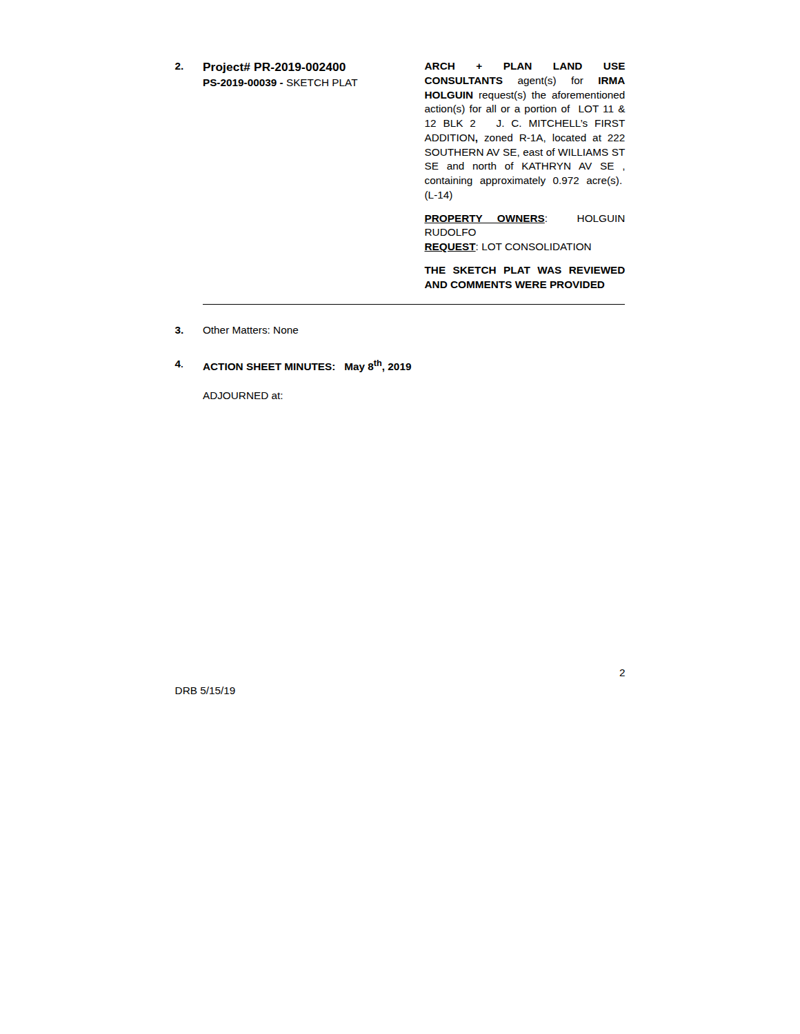| 2. | Project# PR-2019-002400 PS-2019-00039 - SKETCH PLAT | ARCH + PLAN LAND USE CONSULTANTS agent(s) for IRMA HOLGUIN request(s) the aforementioned action(s) for all or a portion of LOT 11 & 12 BLK 2 J. C. MITCHELL’s FIRST ADDITION , zoned R-1A, located at 222 SOUTHERN AV SE, east of WILLIAMS ST SE and north of KATHRYN AV SE , containing approximately 0.972 acre(s). (L-14) PROPERTY OWNERS : HOLGUIN RUDOLFO REQUEST : LOT CONSOLIDATION THE SKETCH PLAT WAS REVIEWED AND COMMENTS WERE PROVIDED |
| 3. | Other Matters: None |
| 4 . | ACTION SHEET MINUTES: May 8 th , 2019 |
ADJOURNED at:
2
DRB 5/15/19